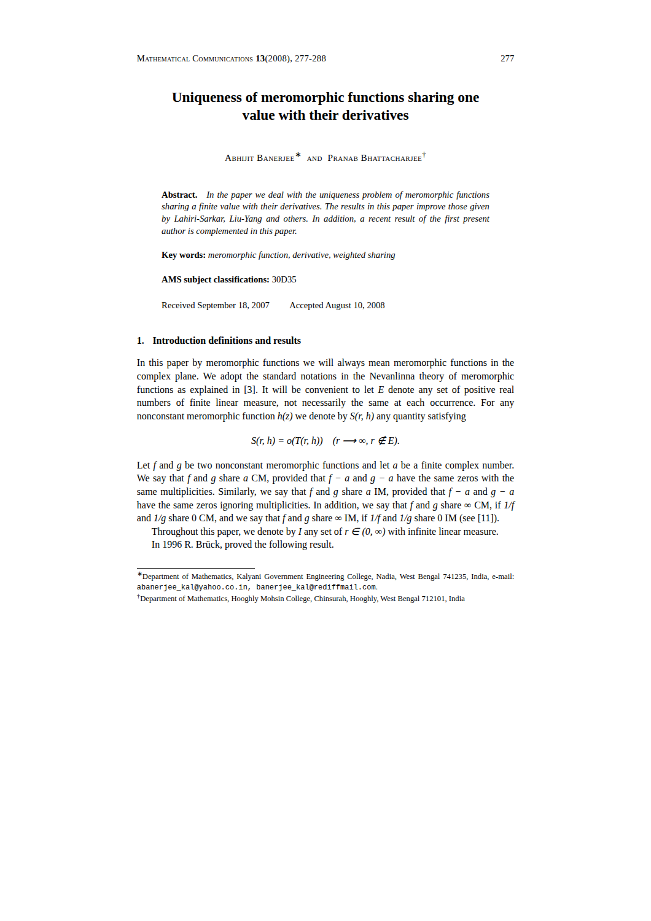Mathematical Communications 13(2008), 277-288
277
Uniqueness of meromorphic functions sharing one
value with their derivatives
Abhijit Banerjee∗ and Pranab Bhattacharjee†
Abstract. In the paper we deal with the uniqueness problem of meromorphic functions sharing a finite value with their derivatives. The results in this paper improve those given by Lahiri-Sarkar, Liu-Yang and others. In addition, a recent result of the first present author is complemented in this paper.
Key words: meromorphic function, derivative, weighted sharing
AMS subject classifications: 30D35
Received September 18, 2007
Accepted August 10, 2008
1. Introduction definitions and results
In this paper by meromorphic functions we will always mean meromorphic functions in the complex plane. We adopt the standard notations in the Nevanlinna theory of meromorphic functions as explained in [3]. It will be convenient to let E denote any set of positive real numbers of finite linear measure, not necessarily the same at each occurrence. For any nonconstant meromorphic function h(z) we denote by S(r, h) any quantity satisfying
S(r, h) = o(T(r, h)) (r ⟶ ∞, r ∉ E).
Let f and g be two nonconstant meromorphic functions and let a be a finite complex number. We say that f and g share a CM, provided that f − a and g − a have the same zeros with the same multiplicities. Similarly, we say that f and g share a IM, provided that f − a and g − a have the same zeros ignoring multiplicities. In addition, we say that f and g share ∞ CM, if 1/f and 1/g share 0 CM, and we say that f and g share ∞ IM, if 1/f and 1/g share 0 IM (see [11]).
Throughout this paper, we denote by I any set of r ∈ (0, ∞) with infinite linear measure.
In 1996 R. Brück, proved the following result.
∗Department of Mathematics, Kalyani Government Engineering College, Nadia, West Bengal 741235, India, e-mail: abanerjee_kal@yahoo.co.in, banerjee_kal@rediffmail.com.
†Department of Mathematics, Hooghly Mohsin College, Chinsurah, Hooghly, West Bengal 712101, India